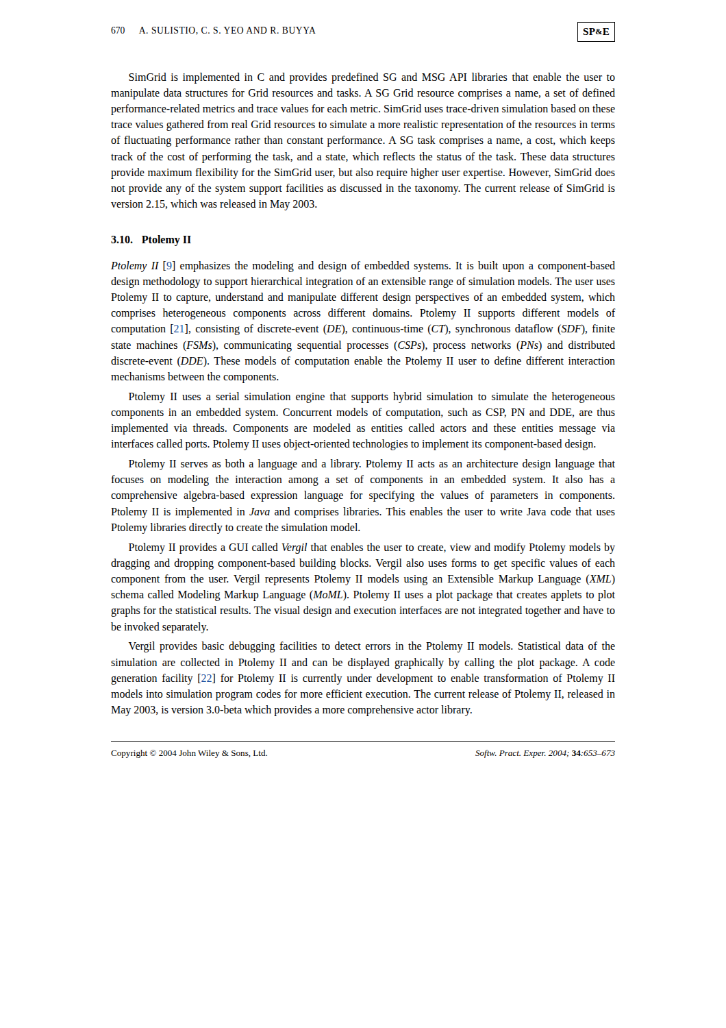670 A. SULISTIO, C. S. YEO AND R. BUYYA
SP&E
SimGrid is implemented in C and provides predefined SG and MSG API libraries that enable the user to manipulate data structures for Grid resources and tasks. A SG Grid resource comprises a name, a set of defined performance-related metrics and trace values for each metric. SimGrid uses trace-driven simulation based on these trace values gathered from real Grid resources to simulate a more realistic representation of the resources in terms of fluctuating performance rather than constant performance. A SG task comprises a name, a cost, which keeps track of the cost of performing the task, and a state, which reflects the status of the task. These data structures provide maximum flexibility for the SimGrid user, but also require higher user expertise. However, SimGrid does not provide any of the system support facilities as discussed in the taxonomy. The current release of SimGrid is version 2.15, which was released in May 2003.
3.10. Ptolemy II
Ptolemy II [9] emphasizes the modeling and design of embedded systems. It is built upon a component-based design methodology to support hierarchical integration of an extensible range of simulation models. The user uses Ptolemy II to capture, understand and manipulate different design perspectives of an embedded system, which comprises heterogeneous components across different domains. Ptolemy II supports different models of computation [21], consisting of discrete-event (DE), continuous-time (CT), synchronous dataflow (SDF), finite state machines (FSMs), communicating sequential processes (CSPs), process networks (PNs) and distributed discrete-event (DDE). These models of computation enable the Ptolemy II user to define different interaction mechanisms between the components.
Ptolemy II uses a serial simulation engine that supports hybrid simulation to simulate the heterogeneous components in an embedded system. Concurrent models of computation, such as CSP, PN and DDE, are thus implemented via threads. Components are modeled as entities called actors and these entities message via interfaces called ports. Ptolemy II uses object-oriented technologies to implement its component-based design.
Ptolemy II serves as both a language and a library. Ptolemy II acts as an architecture design language that focuses on modeling the interaction among a set of components in an embedded system. It also has a comprehensive algebra-based expression language for specifying the values of parameters in components. Ptolemy II is implemented in Java and comprises libraries. This enables the user to write Java code that uses Ptolemy libraries directly to create the simulation model.
Ptolemy II provides a GUI called Vergil that enables the user to create, view and modify Ptolemy models by dragging and dropping component-based building blocks. Vergil also uses forms to get specific values of each component from the user. Vergil represents Ptolemy II models using an Extensible Markup Language (XML) schema called Modeling Markup Language (MoML). Ptolemy II uses a plot package that creates applets to plot graphs for the statistical results. The visual design and execution interfaces are not integrated together and have to be invoked separately.
Vergil provides basic debugging facilities to detect errors in the Ptolemy II models. Statistical data of the simulation are collected in Ptolemy II and can be displayed graphically by calling the plot package. A code generation facility [22] for Ptolemy II is currently under development to enable transformation of Ptolemy II models into simulation program codes for more efficient execution. The current release of Ptolemy II, released in May 2003, is version 3.0-beta which provides a more comprehensive actor library.
Copyright © 2004 John Wiley & Sons, Ltd.
Softw. Pract. Exper. 2004; 34:653–673